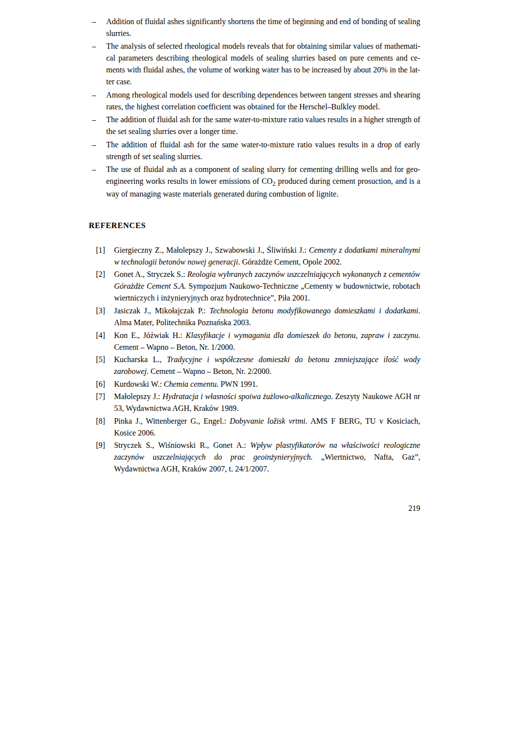Addition of fluidal ashes significantly shortens the time of beginning and end of bonding of sealing slurries.
The analysis of selected rheological models reveals that for obtaining similar values of mathematical parameters describing rheological models of sealing slurries based on pure cements and cements with fluidal ashes, the volume of working water has to be increased by about 20% in the latter case.
Among rheological models used for describing dependences between tangent stresses and shearing rates, the highest correlation coefficient was obtained for the Herschel–Bulkley model.
The addition of fluidal ash for the same water-to-mixture ratio values results in a higher strength of the set sealing slurries over a longer time.
The addition of fluidal ash for the same water-to-mixture ratio values results in a drop of early strength of set sealing slurries.
The use of fluidal ash as a component of sealing slurry for cementing drilling wells and for geoengineering works results in lower emissions of CO2 produced during cement prosuction, and is a way of managing waste materials generated during combustion of lignite.
REFERENCES
[1] Giergieczny Z., Małolepszy J., Szwabowski J., Śliwiński J.: Cementy z dodatkami mineralnymi w technologii betonów nowej generacji. Górażdże Cement, Opole 2002.
[2] Gonet A., Stryczek S.: Reologia wybranych zaczynów uszczelniających wykonanych z cementów Górażdże Cement S.A. Sympozjum Naukowo-Techniczne „Cementy w budownictwie, robotach wiertniczych i inżynieryjnych oraz hydrotechnice”, Piła 2001.
[3] Jasiczak J., Mikołajczak P.: Technologia betonu modyfikowanego domieszkami i dodatkami. Alma Mater, Politechnika Poznańska 2003.
[4] Kon E., Jóźwiak H.: Klasyfikacje i wymagania dla domieszek do betonu, zapraw i zaczynu. Cement – Wapno – Beton, Nr. 1/2000.
[5] Kucharska L., Tradycyjne i współczesne domieszki do betonu zmniejszające ilość wody zarobowej. Cement – Wapno – Beton, Nr. 2/2000.
[6] Kurdowski W.: Chemia cementu. PWN 1991.
[7] Małolepszy J.: Hydratacja i własności spoiwa żużlowo-alkalicznego. Zeszyty Naukowe AGH nr 53, Wydawnictwa AGH, Kraków 1989.
[8] Pinka J., Wittenberger G., Engel.: Dobyvanie ložisk vrtmi. AMS F BERG, TU v Kosiciach, Kosice 2006.
[9] Stryczek S., Wiśniowski R., Gonet A.: Wpływ plastyfikatorów na właściwości reologiczne zaczynów uszczelniających do prac geoinżynieryjnych. „Wiertnictwo, Nafta, Gaz”, Wydawnictwa AGH, Kraków 2007, t. 24/1/2007.
219